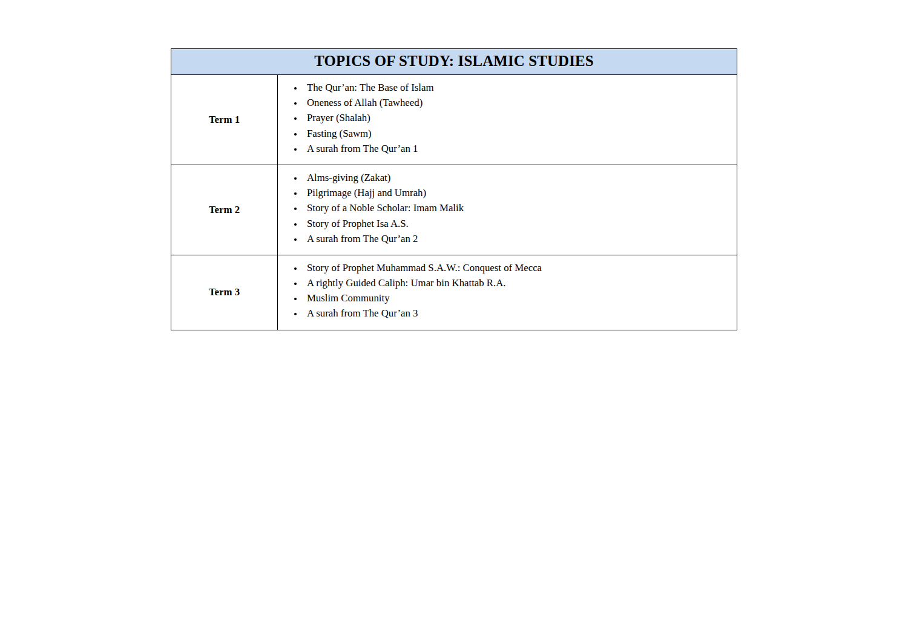TOPICS OF STUDY: ISLAMIC STUDIES
| Term 1 | The Qur’an: The Base of Islam Oneness of Allah (Tawheed) Prayer (Shalah) Fasting (Sawm) A surah from The Qur’an 1 |
| Term 2 | Alms-giving (Zakat) Pilgrimage (Hajj and Umrah) Story of a Noble Scholar: Imam Malik Story of Prophet Isa A.S. A surah from The Qur’an 2 |
| Term 3 | Story of Prophet Muhammad S.A.W.: Conquest of Mecca A rightly Guided Caliph: Umar bin Khattab R.A. Muslim Community A surah from The Qur’an 3 |